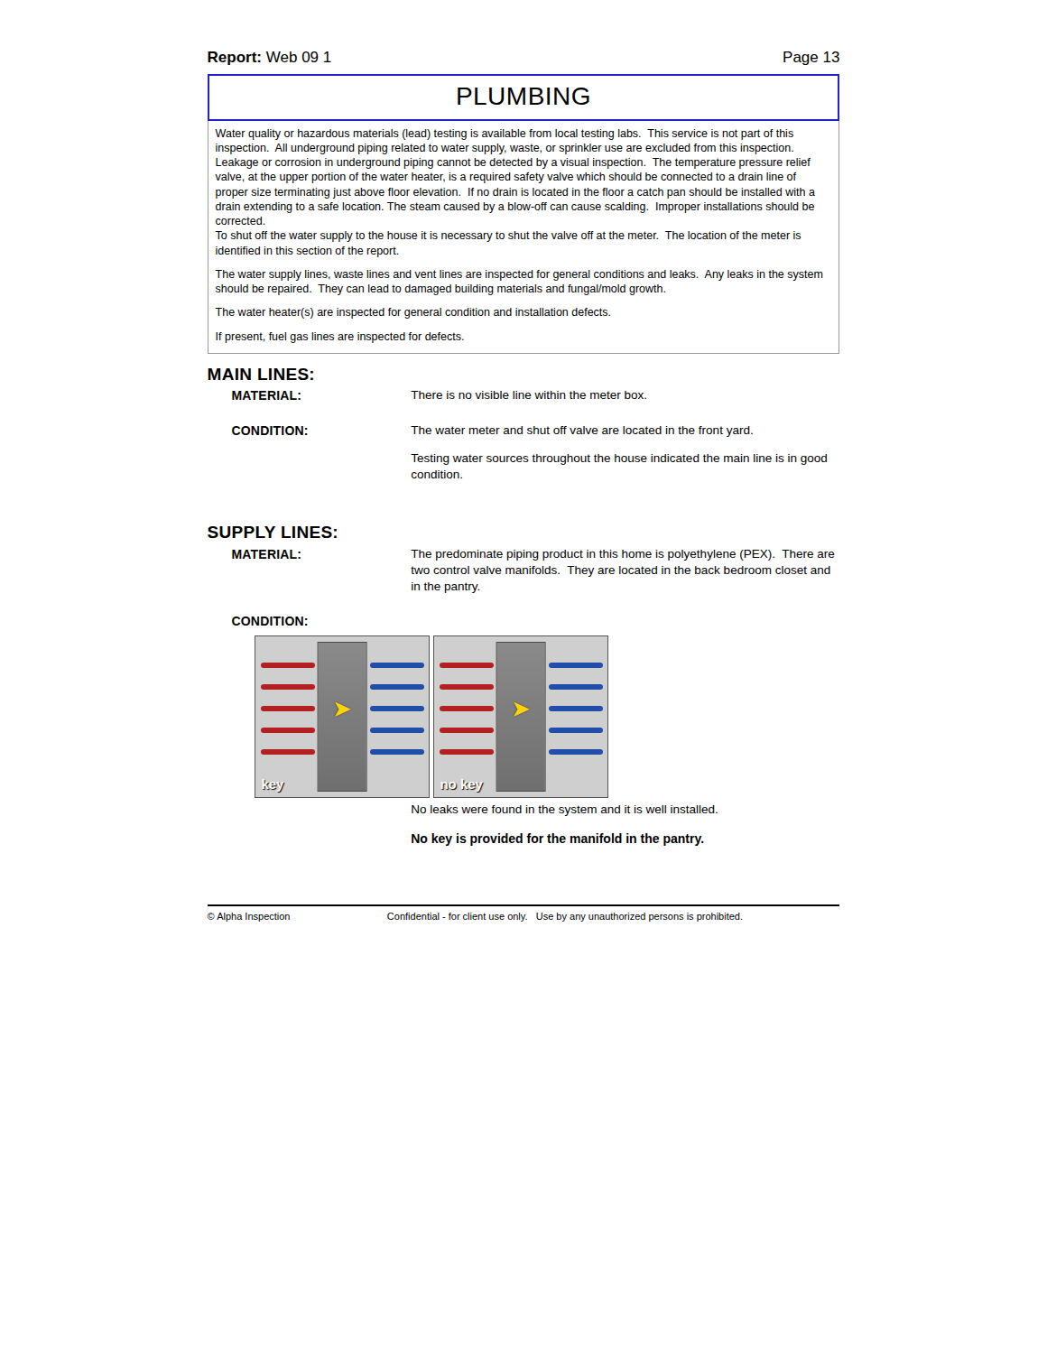Report: Web 09 1
Page 13
PLUMBING
Water quality or hazardous materials (lead) testing is available from local testing labs. This service is not part of this inspection. All underground piping related to water supply, waste, or sprinkler use are excluded from this inspection. Leakage or corrosion in underground piping cannot be detected by a visual inspection. The temperature pressure relief valve, at the upper portion of the water heater, is a required safety valve which should be connected to a drain line of proper size terminating just above floor elevation. If no drain is located in the floor a catch pan should be installed with a drain extending to a safe location. The steam caused by a blow-off can cause scalding. Improper installations should be corrected.
To shut off the water supply to the house it is necessary to shut the valve off at the meter. The location of the meter is identified in this section of the report.
The water supply lines, waste lines and vent lines are inspected for general conditions and leaks. Any leaks in the system should be repaired. They can lead to damaged building materials and fungal/mold growth.
The water heater(s) are inspected for general condition and installation defects.
If present, fuel gas lines are inspected for defects.
MAIN LINES:
MATERIAL:
There is no visible line within the meter box.
CONDITION:
The water meter and shut off valve are located in the front yard.
Testing water sources throughout the house indicated the main line is in good condition.
SUPPLY LINES:
MATERIAL:
The predominate piping product in this home is polyethylene (PEX). There are two control valve manifolds. They are located in the back bedroom closet and in the pantry.
CONDITION:
➤
key
➤
no key
No leaks were found in the system and it is well installed.
No key is provided for the manifold in the pantry.
© Alpha Inspection
Confidential - for client use only. Use by any unauthorized persons is prohibited.